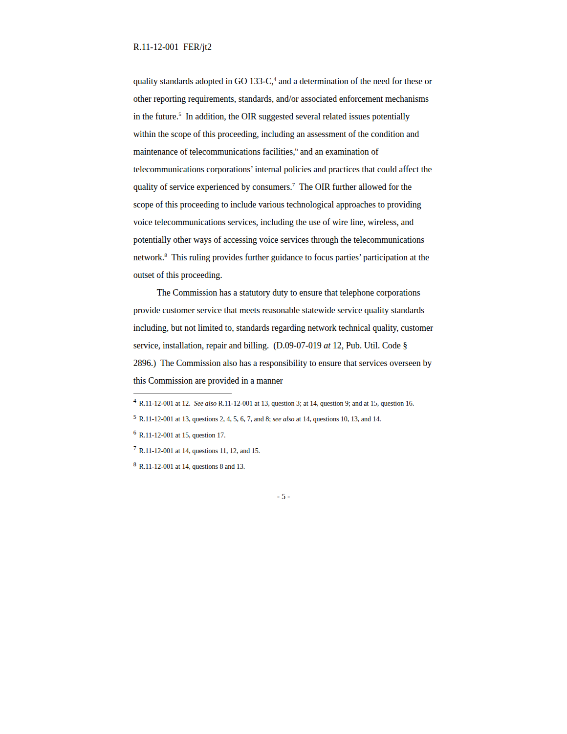R.11-12-001 FER/jt2
quality standards adopted in GO 133-C,4 and a determination of the need for these or other reporting requirements, standards, and/or associated enforcement mechanisms in the future.5 In addition, the OIR suggested several related issues potentially within the scope of this proceeding, including an assessment of the condition and maintenance of telecommunications facilities,6 and an examination of telecommunications corporations’ internal policies and practices that could affect the quality of service experienced by consumers.7 The OIR further allowed for the scope of this proceeding to include various technological approaches to providing voice telecommunications services, including the use of wire line, wireless, and potentially other ways of accessing voice services through the telecommunications network.8 This ruling provides further guidance to focus parties’ participation at the outset of this proceeding.
The Commission has a statutory duty to ensure that telephone corporations provide customer service that meets reasonable statewide service quality standards including, but not limited to, standards regarding network technical quality, customer service, installation, repair and billing. (D.09-07-019 at 12, Pub. Util. Code § 2896.) The Commission also has a responsibility to ensure that services overseen by this Commission are provided in a manner
4 R.11-12-001 at 12. See also R.11-12-001 at 13, question 3; at 14, question 9; and at 15, question 16.
5 R.11-12-001 at 13, questions 2, 4, 5, 6, 7, and 8; see also at 14, questions 10, 13, and 14.
6 R.11-12-001 at 15, question 17.
7 R.11-12-001 at 14, questions 11, 12, and 15.
8 R.11-12-001 at 14, questions 8 and 13.
- 5 -